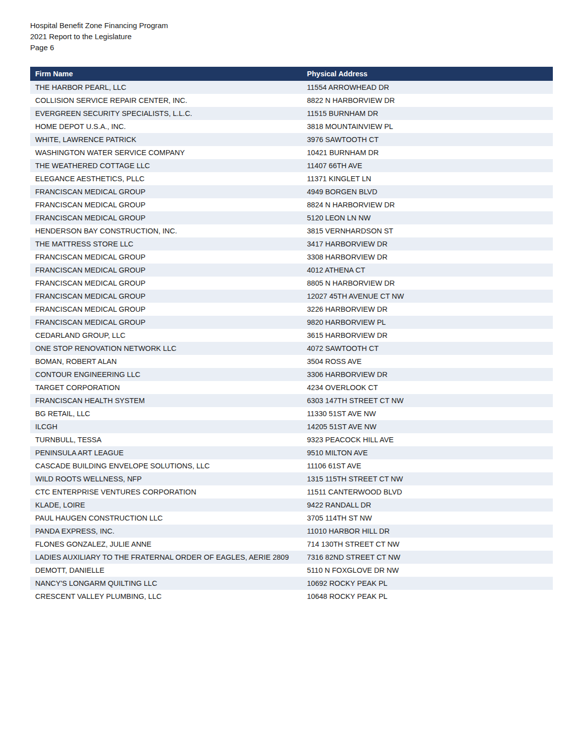Hospital Benefit Zone Financing Program 2021 Report to the Legislature Page 6
| Firm Name | Physical Address |
| --- | --- |
| THE HARBOR PEARL, LLC | 11554 ARROWHEAD DR |
| COLLISION SERVICE REPAIR CENTER, INC. | 8822 N HARBORVIEW DR |
| EVERGREEN SECURITY SPECIALISTS, L.L.C. | 11515 BURNHAM DR |
| HOME DEPOT U.S.A., INC. | 3818 MOUNTAINVIEW PL |
| WHITE, LAWRENCE PATRICK | 3976 SAWTOOTH CT |
| WASHINGTON WATER SERVICE COMPANY | 10421 BURNHAM DR |
| THE WEATHERED COTTAGE LLC | 11407 66TH AVE |
| ELEGANCE AESTHETICS, PLLC | 11371 KINGLET LN |
| FRANCISCAN MEDICAL GROUP | 4949 BORGEN BLVD |
| FRANCISCAN MEDICAL GROUP | 8824 N HARBORVIEW DR |
| FRANCISCAN MEDICAL GROUP | 5120 LEON LN NW |
| HENDERSON BAY CONSTRUCTION, INC. | 3815 VERNHARDSON ST |
| THE MATTRESS STORE LLC | 3417 HARBORVIEW DR |
| FRANCISCAN MEDICAL GROUP | 3308 HARBORVIEW DR |
| FRANCISCAN MEDICAL GROUP | 4012 ATHENA CT |
| FRANCISCAN MEDICAL GROUP | 8805 N HARBORVIEW DR |
| FRANCISCAN MEDICAL GROUP | 12027 45TH AVENUE CT NW |
| FRANCISCAN MEDICAL GROUP | 3226 HARBORVIEW DR |
| FRANCISCAN MEDICAL GROUP | 9820 HARBORVIEW PL |
| CEDARLAND GROUP, LLC | 3615 HARBORVIEW DR |
| ONE STOP RENOVATION NETWORK LLC | 4072 SAWTOOTH CT |
| BOMAN, ROBERT ALAN | 3504 ROSS AVE |
| CONTOUR ENGINEERING LLC | 3306 HARBORVIEW DR |
| TARGET CORPORATION | 4234 OVERLOOK CT |
| FRANCISCAN HEALTH SYSTEM | 6303 147TH STREET CT NW |
| BG RETAIL, LLC | 11330 51ST AVE NW |
| ILCGH | 14205 51ST AVE NW |
| TURNBULL, TESSA | 9323 PEACOCK HILL AVE |
| PENINSULA ART LEAGUE | 9510 MILTON AVE |
| CASCADE BUILDING ENVELOPE SOLUTIONS, LLC | 11106 61ST AVE |
| WILD ROOTS WELLNESS, NFP | 1315 115TH STREET CT NW |
| CTC ENTERPRISE VENTURES CORPORATION | 11511 CANTERWOOD BLVD |
| KLADE, LOIRE | 9422 RANDALL DR |
| PAUL HAUGEN CONSTRUCTION LLC | 3705 114TH ST NW |
| PANDA EXPRESS, INC. | 11010 HARBOR HILL DR |
| FLONES GONZALEZ, JULIE ANNE | 714 130TH STREET CT NW |
| LADIES AUXILIARY TO THE FRATERNAL ORDER OF EAGLES, AERIE 2809 | 7316 82ND STREET CT NW |
| DEMOTT, DANIELLE | 5110 N FOXGLOVE DR NW |
| NANCY'S LONGARM QUILTING LLC | 10692 ROCKY PEAK PL |
| CRESCENT VALLEY PLUMBING, LLC | 10648 ROCKY PEAK PL |